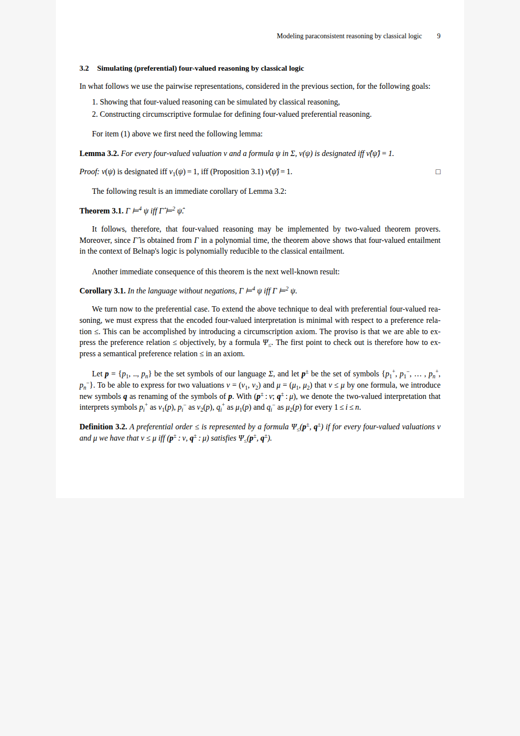Modeling paraconsistent reasoning by classical logic 9
3.2 Simulating (preferential) four-valued reasoning by classical logic
In what follows we use the pairwise representations, considered in the previous section, for the following goals:
Showing that four-valued reasoning can be simulated by classical reasoning,
Constructing circumscriptive formulae for defining four-valued preferential reasoning.
For item (1) above we first need the following lemma:
Lemma 3.2. For every four-valued valuation ν and a formula ψ in Σ, ν(ψ) is designated iff ν̂(ψ̂) = 1.
Proof: ν(ψ) is designated iff ν1(ψ) = 1, iff (Proposition 3.1) ν̂(ψ̂) = 1. □
The following result is an immediate corollary of Lemma 3.2:
Theorem 3.1. Γ ⊨4 ψ iff Γ̂ ⊨2 ψ̂.
It follows, therefore, that four-valued reasoning may be implemented by two-valued theorem provers. Moreover, since Γ̂ is obtained from Γ in a polynomial time, the theorem above shows that four-valued entailment in the context of Belnap's logic is polynomially reducible to the classical entailment.
Another immediate consequence of this theorem is the next well-known result:
Corollary 3.1. In the language without negations, Γ ⊨4 ψ iff Γ ⊨2 ψ.
We turn now to the preferential case. To extend the above technique to deal with preferential four-valued reasoning, we must express that the encoded four-valued interpretation is minimal with respect to a preference relation ≤. This can be accomplished by introducing a circumscription axiom. The proviso is that we are able to express the preference relation ≤ objectively, by a formula Ψ≤. The first point to check out is therefore how to express a semantical preference relation ≤ in an axiom.
Let p = {p1, .., pn} be the set symbols of our language Σ, and let p± be the set of symbols {p1+, p1−, … , pn+, pn−}. To be able to express for two valuations ν = (ν1, ν2) and μ = (μ1, μ2) that ν ≤ μ by one formula, we introduce new symbols q as renaming of the symbols of p. With (p± : ν; q± : μ), we denote the two-valued interpretation that interprets symbols pi+ as ν1(p), pi− as ν2(p), qi+ as μ1(p) and qi− as μ2(p) for every 1 ≤ i ≤ n.
Definition 3.2. A preferential order ≤ is represented by a formula Ψ≤(p±, q±) if for every four-valued valuations ν and μ we have that ν ≤ μ iff (p± : ν, q± : μ) satisfies Ψ≤(p±, q±).